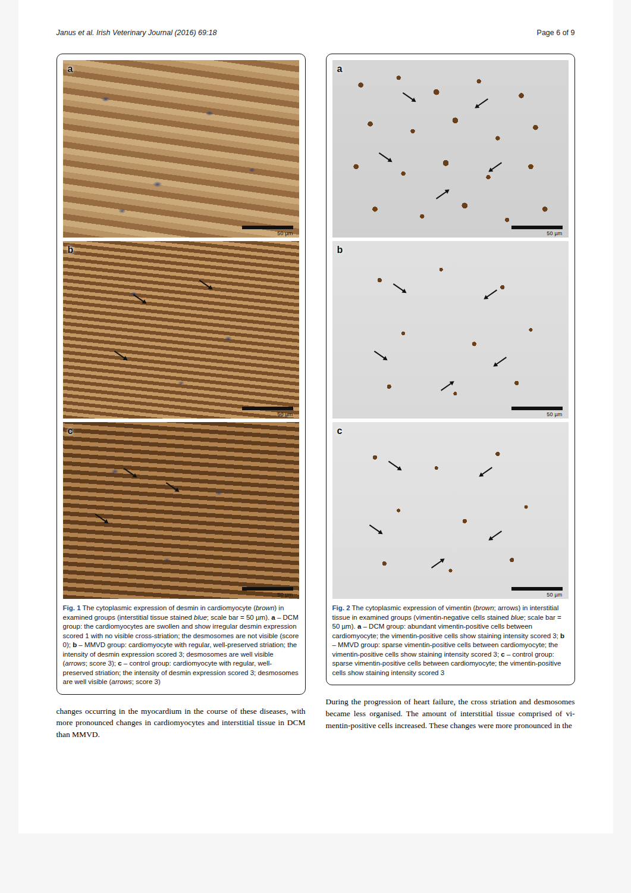Janus et al. Irish Veterinary Journal (2016) 69:18
Page 6 of 9
a 50 µm
b 50 µm
c 50 µm
Fig. 1 The cytoplasmic expression of desmin in cardiomyocyte (brown) in examined groups (interstitial tissue stained blue; scale bar = 50 µm). a – DCM group: the cardiomyocytes are swollen and show irregular desmin expression scored 1 with no visible cross-striation; the desmosomes are not visible (score 0); b – MMVD group: cardiomyocyte with regular, well-preserved striation; the intensity of desmin expression scored 3; desmosomes are well visible (arrows; score 3); c – control group: cardiomyocyte with regular, well-preserved striation; the intensity of desmin expression scored 3; desmosomes are well visible (arrows; score 3)
changes occurring in the myocardium in the course of these diseases, with more pronounced changes in cardiomyocytes and interstitial tissue in DCM than MMVD.
a 50 µm
b 50 µm
c 50 µm
Fig. 2 The cytoplasmic expression of vimentin (brown; arrows) in interstitial tissue in examined groups (vimentin-negative cells stained blue; scale bar = 50 µm). a – DCM group: abundant vimentin-positive cells between cardiomyocyte; the vimentin-positive cells show staining intensity scored 3; b – MMVD group: sparse vimentin-positive cells between cardiomyocyte; the vimentin-positive cells show staining intensity scored 3; c – control group: sparse vimentin-positive cells between cardiomyocyte; the vimentin-positive cells show staining intensity scored 3
During the progression of heart failure, the cross striation and desmosomes became less organised. The amount of interstitial tissue comprised of vimentin-positive cells increased. These changes were more pronounced in the